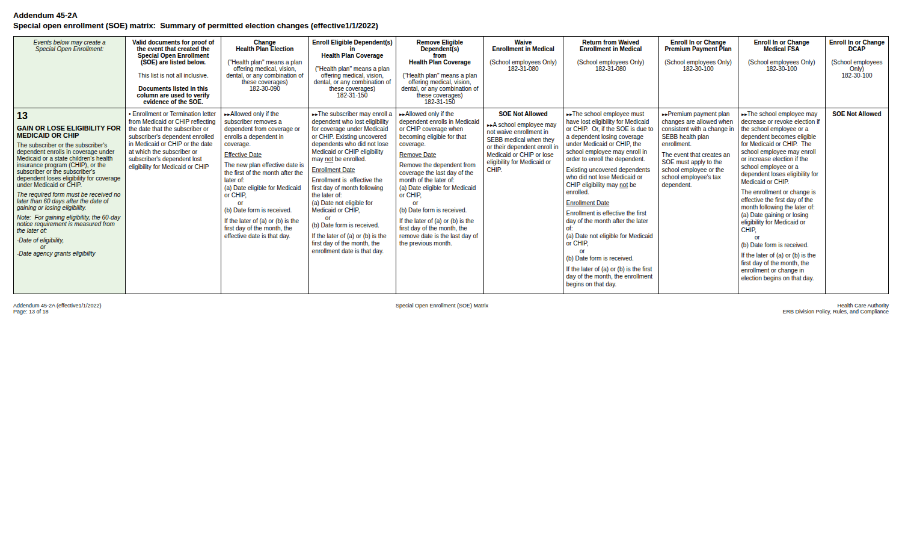Addendum 45-2A
Special open enrollment (SOE) matrix: Summary of permitted election changes (effective1/1/2022)
| Events below may create a Special Open Enrollment: | Valid documents for proof of the event that created the Special Open Enrollment (SOE) are listed below. This list is not all inclusive. Documents listed in this column are used to verify evidence of the SOE. | Change Health Plan Election ("Health plan" means a plan offering medical, vision, dental, or any combination of these coverages) 182-30-090 | Enroll Eligible Dependent(s) in Health Plan Coverage ("Health plan" means a plan offering medical, vision, dental, or any combination of these coverages) 182-31-150 | Remove Eligible Dependent(s) from Health Plan Coverage ("Health plan" means a plan offering medical, vision, dental, or any combination of these coverages) 182-31-150 | Waive Enrollment in Medical (School employees Only) 182-31-080 | Return from Waived Enrollment in Medical (School employees Only) 182-31-080 | Enroll In or Change Premium Payment Plan (School employees Only) 182-30-100 | Enroll In or Change Medical FSA (School employees Only) 182-30-100 | Enroll In or Change DCAP (School employees Only) 182-30-100 |
| --- | --- | --- | --- | --- | --- | --- | --- | --- | --- |
| 13 GAIN OR LOSE ELIGIBILITY FOR MEDICAID OR CHIP The subscriber or the subscriber's dependent enrolls in coverage under Medicaid or a state children's health insurance program (CHIP), or the subscriber or the subscriber's dependent loses eligibility for coverage under Medicaid or CHIP. The required form must be received no later than 60 days after the date of gaining or losing eligibility. Note: For gaining eligibility, the 60-day notice requirement is measured from the later of: -Date of eligibility, or -Date agency grants eligibility | • Enrollment or Termination letter from Medicaid or CHIP reflecting the date that the subscriber or subscriber's dependent enrolled in Medicaid or CHIP or the date at which the subscriber or subscriber's dependent lost eligibility for Medicaid or CHIP | Allowed only if the subscriber removes a dependent from coverage or enrolls a dependent in coverage. Effective Date The new plan effective date is the first of the month after the later of: (a) Date eligible for Medicaid or CHIP, or (b) Date form is received. If the later of (a) or (b) is the first day of the month, the effective date is that day. | The subscriber may enroll a dependent who lost eligibility for coverage under Medicaid or CHIP. Existing uncovered dependents who did not lose Medicaid or CHIP eligibility may not be enrolled. Enrollment Date Enrollment is effective the first day of month following the later of: (a) Date not eligible for Medicaid or CHIP, or (b) Date form is received. If the later of (a) or (b) is the first day of the month, the enrollment date is that day. | Allowed only if the dependent enrolls in Medicaid or CHIP coverage when becoming eligible for that coverage. Remove Date Remove the dependent from coverage the last day of the month of the later of: (a) Date eligible for Medicaid or CHIP, or (b) Date form is received. If the later of (a) or (b) is the first day of the month, the remove date is the last day of the previous month. | SOE Not Allowed A school employee may not waive enrollment in SEBB medical when they or their dependent enroll in Medicaid or CHIP or lose eligibility for Medicaid or CHIP. | The school employee must have lost eligibility for Medicaid or CHIP. Or, if the SOE is due to a dependent losing coverage under Medicaid or CHIP, the school employee may enroll in order to enroll the dependent. Existing uncovered dependents who did not lose Medicaid or CHIP eligibility may not be enrolled. Enrollment Date Enrollment is effective the first day of the month after the later of: (a) Date not eligible for Medicaid or CHIP, or (b) Date form is received. If the later of (a) or (b) is the first day of the month, the enrollment begins on that day. | Premium payment plan changes are allowed when consistent with a change in SEBB health plan enrollment. The event that creates an SOE must apply to the school employee or the school employee's tax dependent. | The school employee may decrease or revoke election if the school employee or a dependent becomes eligible for Medicaid or CHIP. The school employee may enroll or increase election if the school employee or a dependent loses eligibility for Medicaid or CHIP. The enrollment or change is effective the first day of the month following the later of: (a) Date gaining or losing eligibility for Medicaid or CHIP, or (b) Date form is received. If the later of (a) or (b) is the first day of the month, the enrollment or change in election begins on that day. | SOE Not Allowed |
Addendum 45-2A (effective1/1/2022) Page: 13 of 18
Special Open Enrollment (SOE) Matrix
Health Care Authority ERB Division Policy, Rules, and Compliance